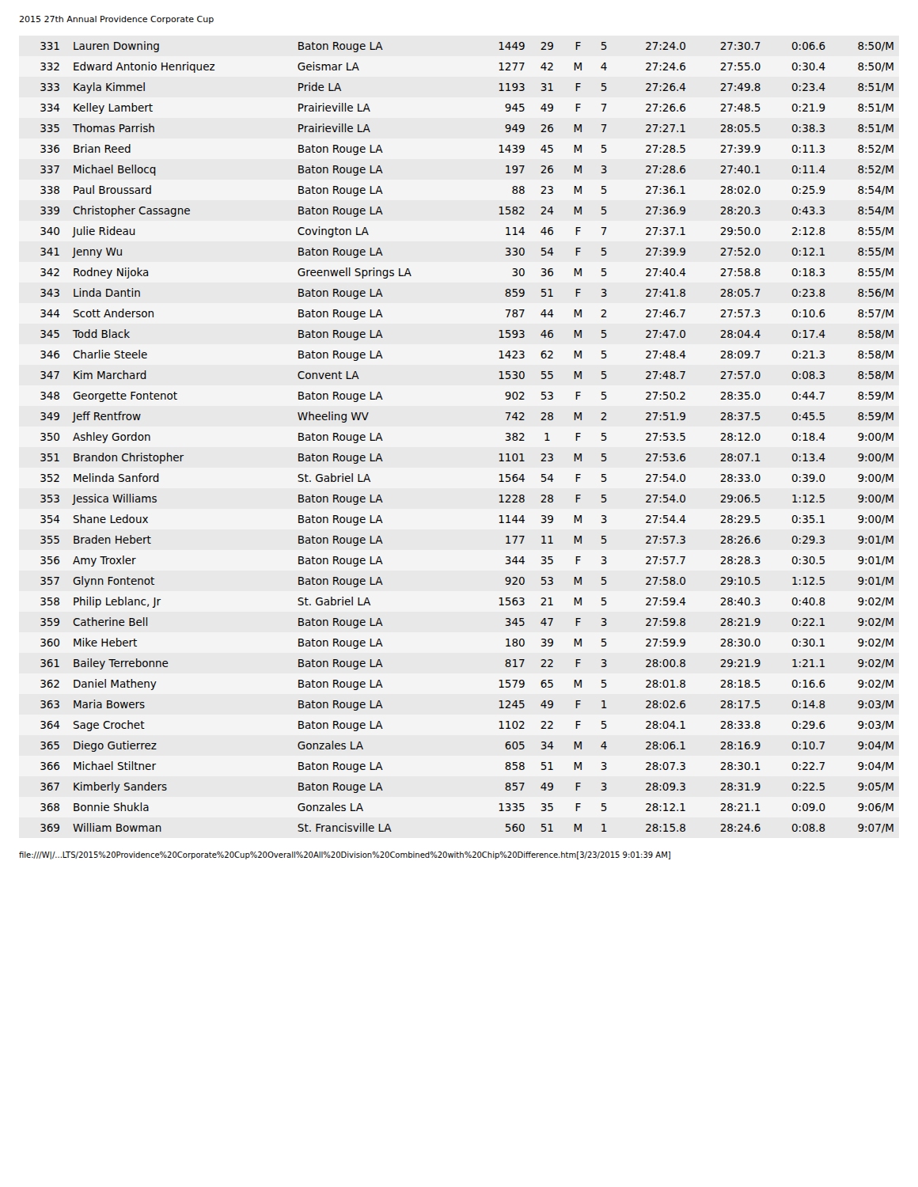2015 27th Annual Providence Corporate Cup
| 331 | Lauren Downing | Baton Rouge LA | 1449 | 29 | F | 5 | 27:24.0 | 27:30.7 | 0:06.6 | 8:50/M |
| 332 | Edward Antonio Henriquez | Geismar LA | 1277 | 42 | M | 4 | 27:24.6 | 27:55.0 | 0:30.4 | 8:50/M |
| 333 | Kayla Kimmel | Pride LA | 1193 | 31 | F | 5 | 27:26.4 | 27:49.8 | 0:23.4 | 8:51/M |
| 334 | Kelley Lambert | Prairieville LA | 945 | 49 | F | 7 | 27:26.6 | 27:48.5 | 0:21.9 | 8:51/M |
| 335 | Thomas Parrish | Prairieville LA | 949 | 26 | M | 7 | 27:27.1 | 28:05.5 | 0:38.3 | 8:51/M |
| 336 | Brian Reed | Baton Rouge LA | 1439 | 45 | M | 5 | 27:28.5 | 27:39.9 | 0:11.3 | 8:52/M |
| 337 | Michael Bellocq | Baton Rouge LA | 197 | 26 | M | 3 | 27:28.6 | 27:40.1 | 0:11.4 | 8:52/M |
| 338 | Paul Broussard | Baton Rouge LA | 88 | 23 | M | 5 | 27:36.1 | 28:02.0 | 0:25.9 | 8:54/M |
| 339 | Christopher Cassagne | Baton Rouge LA | 1582 | 24 | M | 5 | 27:36.9 | 28:20.3 | 0:43.3 | 8:54/M |
| 340 | Julie Rideau | Covington LA | 114 | 46 | F | 7 | 27:37.1 | 29:50.0 | 2:12.8 | 8:55/M |
| 341 | Jenny Wu | Baton Rouge LA | 330 | 54 | F | 5 | 27:39.9 | 27:52.0 | 0:12.1 | 8:55/M |
| 342 | Rodney Nijoka | Greenwell Springs LA | 30 | 36 | M | 5 | 27:40.4 | 27:58.8 | 0:18.3 | 8:55/M |
| 343 | Linda Dantin | Baton Rouge LA | 859 | 51 | F | 3 | 27:41.8 | 28:05.7 | 0:23.8 | 8:56/M |
| 344 | Scott Anderson | Baton Rouge LA | 787 | 44 | M | 2 | 27:46.7 | 27:57.3 | 0:10.6 | 8:57/M |
| 345 | Todd Black | Baton Rouge LA | 1593 | 46 | M | 5 | 27:47.0 | 28:04.4 | 0:17.4 | 8:58/M |
| 346 | Charlie Steele | Baton Rouge LA | 1423 | 62 | M | 5 | 27:48.4 | 28:09.7 | 0:21.3 | 8:58/M |
| 347 | Kim Marchard | Convent LA | 1530 | 55 | M | 5 | 27:48.7 | 27:57.0 | 0:08.3 | 8:58/M |
| 348 | Georgette Fontenot | Baton Rouge LA | 902 | 53 | F | 5 | 27:50.2 | 28:35.0 | 0:44.7 | 8:59/M |
| 349 | Jeff Rentfrow | Wheeling WV | 742 | 28 | M | 2 | 27:51.9 | 28:37.5 | 0:45.5 | 8:59/M |
| 350 | Ashley Gordon | Baton Rouge LA | 382 | 1 | F | 5 | 27:53.5 | 28:12.0 | 0:18.4 | 9:00/M |
| 351 | Brandon Christopher | Baton Rouge LA | 1101 | 23 | M | 5 | 27:53.6 | 28:07.1 | 0:13.4 | 9:00/M |
| 352 | Melinda Sanford | St. Gabriel LA | 1564 | 54 | F | 5 | 27:54.0 | 28:33.0 | 0:39.0 | 9:00/M |
| 353 | Jessica Williams | Baton Rouge LA | 1228 | 28 | F | 5 | 27:54.0 | 29:06.5 | 1:12.5 | 9:00/M |
| 354 | Shane Ledoux | Baton Rouge LA | 1144 | 39 | M | 3 | 27:54.4 | 28:29.5 | 0:35.1 | 9:00/M |
| 355 | Braden Hebert | Baton Rouge LA | 177 | 11 | M | 5 | 27:57.3 | 28:26.6 | 0:29.3 | 9:01/M |
| 356 | Amy Troxler | Baton Rouge LA | 344 | 35 | F | 3 | 27:57.7 | 28:28.3 | 0:30.5 | 9:01/M |
| 357 | Glynn Fontenot | Baton Rouge LA | 920 | 53 | M | 5 | 27:58.0 | 29:10.5 | 1:12.5 | 9:01/M |
| 358 | Philip Leblanc, Jr | St. Gabriel LA | 1563 | 21 | M | 5 | 27:59.4 | 28:40.3 | 0:40.8 | 9:02/M |
| 359 | Catherine Bell | Baton Rouge LA | 345 | 47 | F | 3 | 27:59.8 | 28:21.9 | 0:22.1 | 9:02/M |
| 360 | Mike Hebert | Baton Rouge LA | 180 | 39 | M | 5 | 27:59.9 | 28:30.0 | 0:30.1 | 9:02/M |
| 361 | Bailey Terrebonne | Baton Rouge LA | 817 | 22 | F | 3 | 28:00.8 | 29:21.9 | 1:21.1 | 9:02/M |
| 362 | Daniel Matheny | Baton Rouge LA | 1579 | 65 | M | 5 | 28:01.8 | 28:18.5 | 0:16.6 | 9:02/M |
| 363 | Maria Bowers | Baton Rouge LA | 1245 | 49 | F | 1 | 28:02.6 | 28:17.5 | 0:14.8 | 9:03/M |
| 364 | Sage Crochet | Baton Rouge LA | 1102 | 22 | F | 5 | 28:04.1 | 28:33.8 | 0:29.6 | 9:03/M |
| 365 | Diego Gutierrez | Gonzales LA | 605 | 34 | M | 4 | 28:06.1 | 28:16.9 | 0:10.7 | 9:04/M |
| 366 | Michael Stiltner | Baton Rouge LA | 858 | 51 | M | 3 | 28:07.3 | 28:30.1 | 0:22.7 | 9:04/M |
| 367 | Kimberly Sanders | Baton Rouge LA | 857 | 49 | F | 3 | 28:09.3 | 28:31.9 | 0:22.5 | 9:05/M |
| 368 | Bonnie Shukla | Gonzales LA | 1335 | 35 | F | 5 | 28:12.1 | 28:21.1 | 0:09.0 | 9:06/M |
| 369 | William Bowman | St. Francisville LA | 560 | 51 | M | 1 | 28:15.8 | 28:24.6 | 0:08.8 | 9:07/M |
file:///W|/...LTS/2015%20Providence%20Corporate%20Cup%20Overall%20All%20Division%20Combined%20with%20Chip%20Difference.htm[3/23/2015 9:01:39 AM]